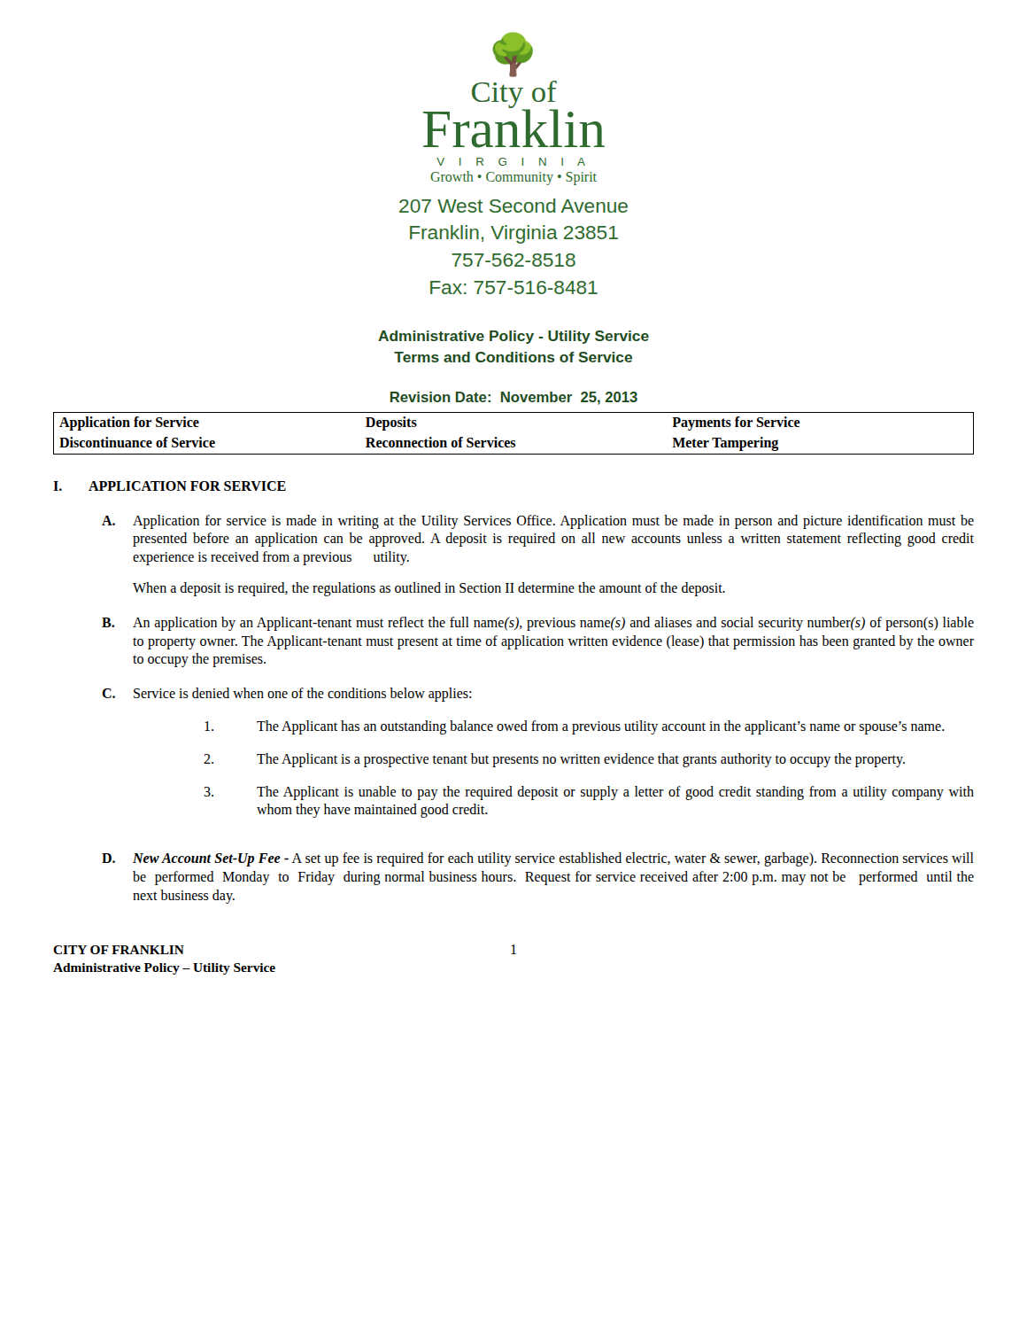🌳 City of Franklin V I R G I N I A Growth • Community • Spirit
207 West Second Avenue
Franklin, Virginia 23851
757-562-8518
Fax: 757-516-8481
Administrative Policy - Utility Service
Terms and Conditions of Service
Revision Date: November 25, 2013
| Application for Service | Deposits | Payments for Service |
| Discontinuance of Service | Reconnection of Services | Meter Tampering |
I. APPLICATION FOR SERVICE
A.
Application for service is made in writing at the Utility Services Office. Application must be made in person and picture identification must be presented before an application can be approved. A deposit is required on all new accounts unless a written statement reflecting good credit experience is received from a previous utility.
When a deposit is required, the regulations as outlined in Section II determine the amount of the deposit.
B.
An application by an Applicant-tenant must reflect the full name(s), previous name(s) and aliases and social security number(s) of person(s) liable to property owner. The Applicant-tenant must present at time of application written evidence (lease) that permission has been granted by the owner to occupy the premises.
C.
Service is denied when one of the conditions below applies:
1.
The Applicant has an outstanding balance owed from a previous utility account in the applicant’s name or spouse’s name.
2.
The Applicant is a prospective tenant but presents no written evidence that grants authority to occupy the property.
3.
The Applicant is unable to pay the required deposit or supply a letter of good credit standing from a utility company with whom they have maintained good credit.
D.
New Account Set-Up Fee - A set up fee is required for each utility service established electric, water & sewer, garbage). Reconnection services will be performed Monday to Friday during normal business hours. Request for service received after 2:00 p.m. may not be performed until the next business day.
CITY OF FRANKLIN
Administrative Policy – Utility Service 1